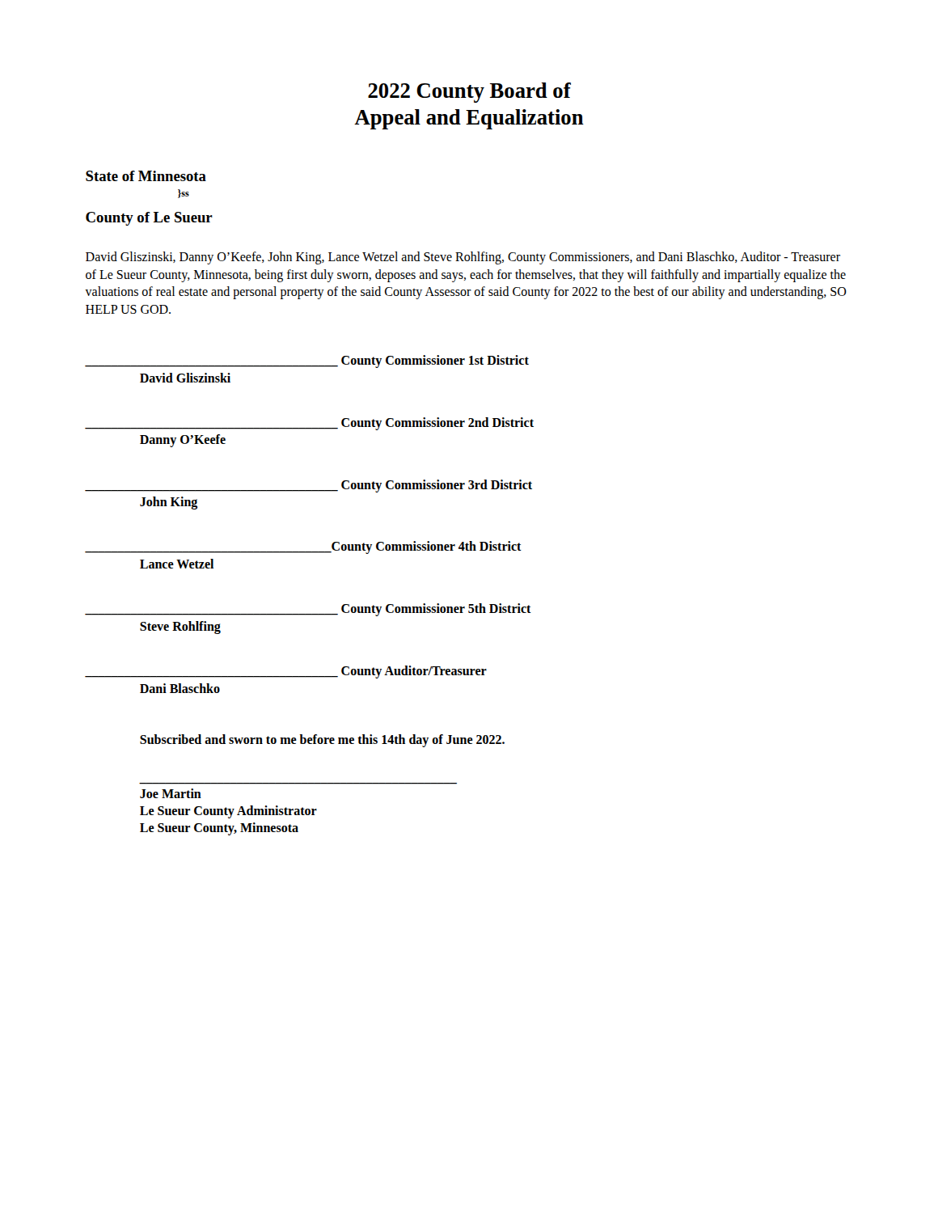2022 County Board of
Appeal and Equalization
State of Minnesota
}ss
County of Le Sueur
David Gliszinski, Danny O’Keefe, John King, Lance Wetzel and Steve Rohlfing, County Commissioners, and Dani Blaschko, Auditor - Treasurer of Le Sueur County, Minnesota, being first duly sworn, deposes and says, each for themselves, that they will faithfully and impartially equalize the valuations of real estate and personal property of the said County Assessor of said County for 2022 to the best of our ability and understanding, SO HELP US GOD.
_______________________________________ County Commissioner 1st District
David Gliszinski
_______________________________________ County Commissioner 2nd District
Danny O’Keefe
_______________________________________ County Commissioner 3rd District
John King
______________________________________County Commissioner 4th District
Lance Wetzel
_______________________________________ County Commissioner 5th District
Steve Rohlfing
_______________________________________ County Auditor/Treasurer
Dani Blaschko
Subscribed and sworn to me before me this 14th day of June 2022.
_________________________________________________
Joe Martin
Le Sueur County Administrator
Le Sueur County, Minnesota